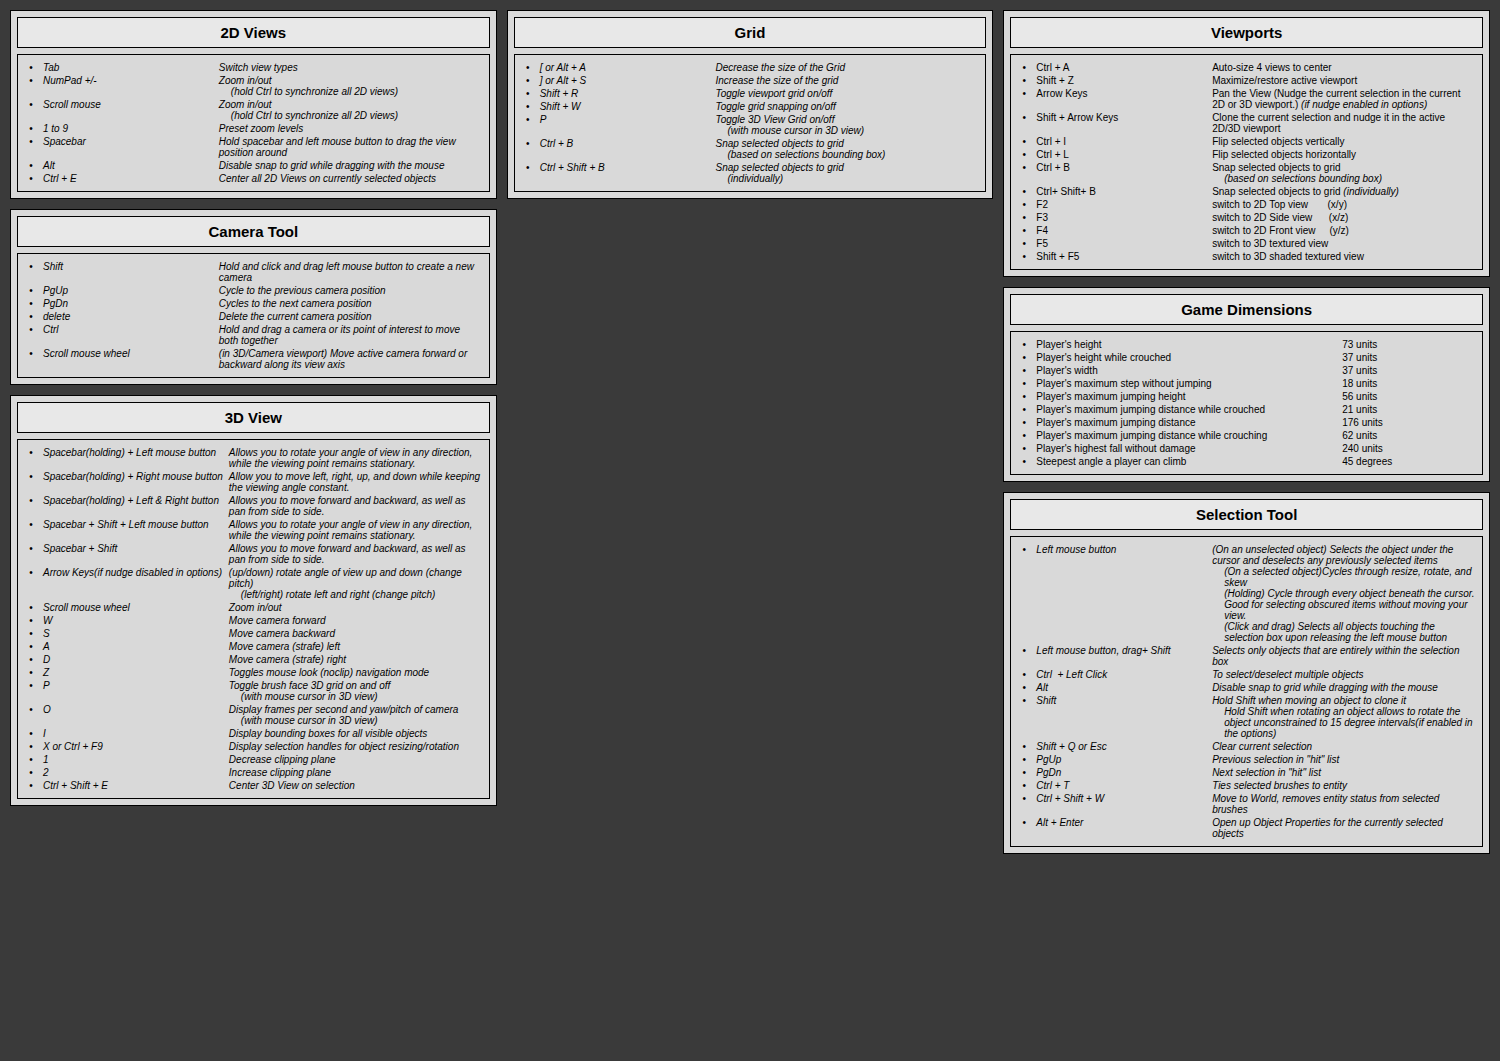2D Views
| • | Tab | Switch view types |
| • | NumPad +/- | Zoom in/out (hold Ctrl to synchronize all 2D views) |
| • | Scroll mouse | Zoom in/out (hold Ctrl to synchronize all 2D views) |
| • | 1 to 9 | Preset zoom levels |
| • | Spacebar | Hold spacebar and left mouse button to drag the view position around |
| • | Alt | Disable snap to grid while dragging with the mouse |
| • | Ctrl + E | Center all 2D Views on currently selected objects |
Camera Tool
| • | Shift | Hold and click and drag left mouse button to create a new camera |
| • | PgUp | Cycle to the previous camera position |
| • | PgDn | Cycles to the next camera position |
| • | delete | Delete the current camera position |
| • | Ctrl | Hold and drag a camera or its point of interest to move both together |
| • | Scroll mouse wheel | (in 3D/Camera viewport) Move active camera forward or backward along its view axis |
3D View
| • | Spacebar(holding) + Left mouse button | Allows you to rotate your angle of view in any direction, while the viewing point remains stationary. |
| • | Spacebar(holding) + Right mouse button | Allow you to move left, right, up, and down while keeping the viewing angle constant. |
| • | Spacebar(holding) + Left & Right button | Allows you to move forward and backward, as well as pan from side to side. |
| • | Spacebar + Shift + Left mouse button | Allows you to rotate your angle of view in any direction, while the viewing point remains stationary. |
| • | Spacebar + Shift | Allows you to move forward and backward, as well as pan from side to side. |
| • | Arrow Keys(if nudge disabled in options) | (up/down) rotate angle of view up and down (change pitch) (left/right) rotate left and right (change pitch) |
| • | Scroll mouse wheel | Zoom in/out |
| • | W | Move camera forward |
| • | S | Move camera backward |
| • | A | Move camera (strafe) left |
| • | D | Move camera (strafe) right |
| • | Z | Toggles mouse look (noclip) navigation mode |
| • | P | Toggle brush face 3D grid on and off (with mouse cursor in 3D view) |
| • | O | Display frames per second and yaw/pitch of camera (with mouse cursor in 3D view) |
| • | I | Display bounding boxes for all visible objects |
| • | X or Ctrl + F9 | Display selection handles for object resizing/rotation |
| • | 1 | Decrease clipping plane |
| • | 2 | Increase clipping plane |
| • | Ctrl + Shift + E | Center 3D View on selection |
Grid
| • | [ or Alt + A | Decrease the size of the Grid |
| • | ] or Alt + S | Increase the size of the grid |
| • | Shift + R | Toggle viewport grid on/off |
| • | Shift + W | Toggle grid snapping on/off |
| • | P | Toggle 3D View Grid on/off (with mouse cursor in 3D view) |
| • | Ctrl + B | Snap selected objects to grid (based on selections bounding box) |
| • | Ctrl + Shift + B | Snap selected objects to grid (individually) |
Viewports
| • | Ctrl + A | Auto-size 4 views to center |
| • | Shift + Z | Maximize/restore active viewport |
| • | Arrow Keys | Pan the View (Nudge the current selection in the current 2D or 3D viewport.) (if nudge enabled in options) |
| • | Shift + Arrow Keys | Clone the current selection and nudge it in the active 2D/3D viewport |
| • | Ctrl + I | Flip selected objects vertically |
| • | Ctrl + L | Flip selected objects horizontally |
| • | Ctrl + B | Snap selected objects to grid (based on selections bounding box) |
| • | Ctrl+ Shift+ B | Snap selected objects to grid (individually) |
| • | F2 | switch to 2D Top view (x/y) |
| • | F3 | switch to 2D Side view (x/z) |
| • | F4 | switch to 2D Front view (y/z) |
| • | F5 | switch to 3D textured view |
| • | Shift + F5 | switch to 3D shaded textured view |
Game Dimensions
| • | Player's height | 73 units |
| • | Player's height while crouched | 37 units |
| • | Player's width | 37 units |
| • | Player's maximum step without jumping | 18 units |
| • | Player's maximum jumping height | 56 units |
| • | Player's maximum jumping distance while crouched | 21 units |
| • | Player's maximum jumping distance | 176 units |
| • | Player's maximum jumping distance while crouching | 62 units |
| • | Player's highest fall without damage | 240 units |
| • | Steepest angle a player can climb | 45 degrees |
Selection Tool
| • | Left mouse button | (On an unselected object) Selects the object under the cursor and deselects any previously selected items (On a selected object)Cycles through resize, rotate, and skew (Holding) Cycle through every object beneath the cursor. Good for selecting obscured items without moving your view. (Click and drag) Selects all objects touching the selection box upon releasing the left mouse button |
| • | Left mouse button, drag+ Shift | Selects only objects that are entirely within the selection box |
| • | Ctrl + Left Click | To select/deselect multiple objects |
| • | Alt | Disable snap to grid while dragging with the mouse |
| • | Shift | Hold Shift when moving an object to clone it Hold Shift when rotating an object allows to rotate the object unconstrained to 15 degree intervals(if enabled in the options) |
| • | Shift + Q or Esc | Clear current selection |
| • | PgUp | Previous selection in "hit" list |
| • | PgDn | Next selection in "hit" list |
| • | Ctrl + T | Ties selected brushes to entity |
| • | Ctrl + Shift + W | Move to World, removes entity status from selected brushes |
| • | Alt + Enter | Open up Object Properties for the currently selected objects |